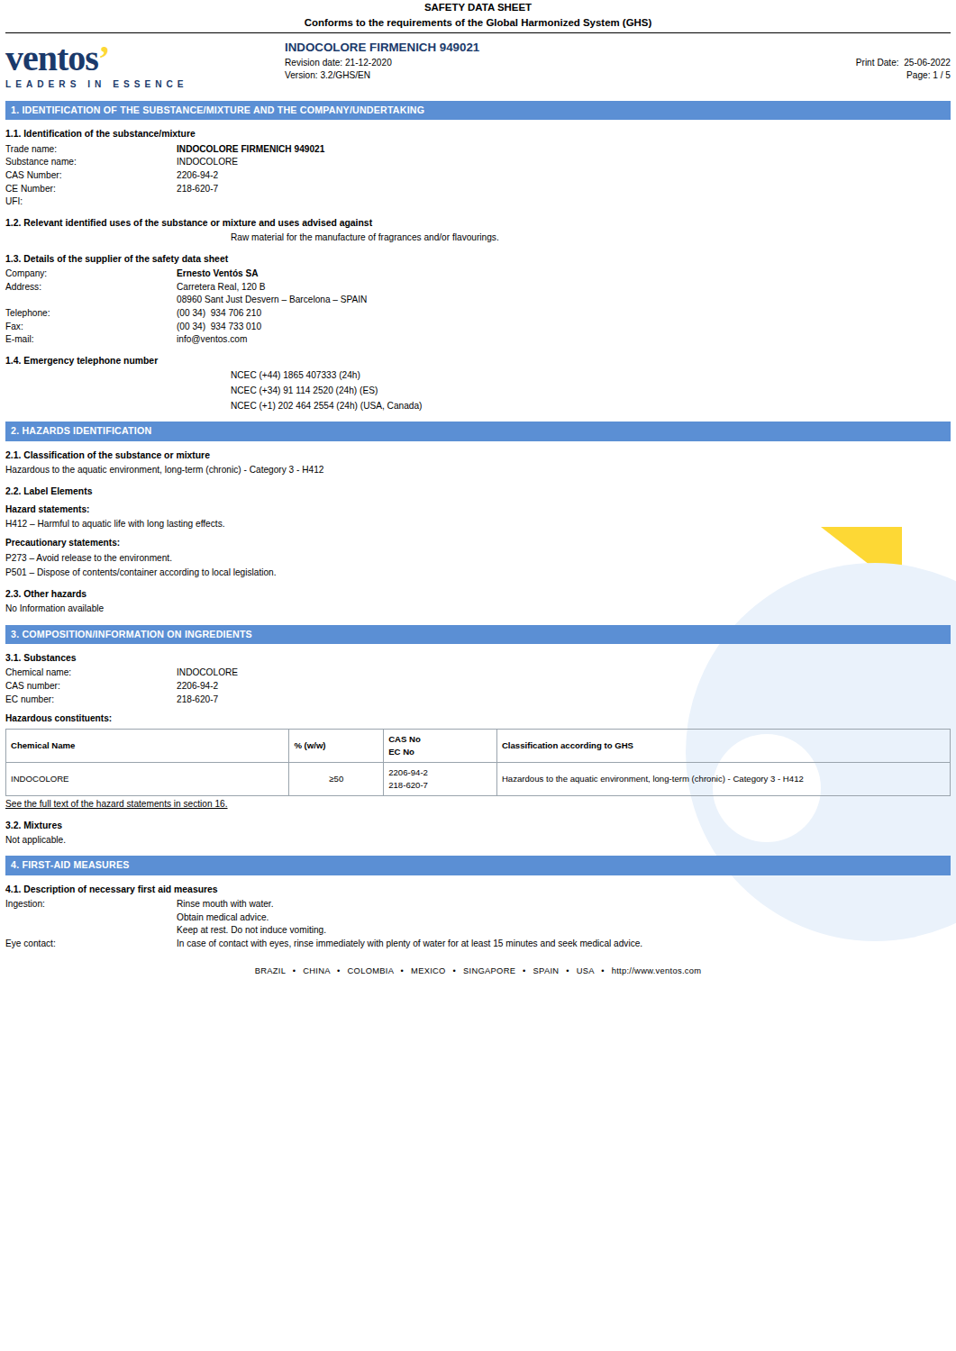SAFETY DATA SHEET
Conforms to the requirements of the Global Harmonized System (GHS)
ventos’
LEADERS IN ESSENCE
INDOCOLORE FIRMENICH 949021
Revision date: 21-12-2020 Print Date: 25-06-2022
Version: 3.2/GHS/EN Page: 1 / 5
1. IDENTIFICATION OF THE SUBSTANCE/MIXTURE AND THE COMPANY/UNDERTAKING
1.1. Identification of the substance/mixture
Trade name:
INDOCOLORE FIRMENICH 949021
Substance name:
INDOCOLORE
CAS Number:
2206-94-2
CE Number:
218-620-7
UFI:
1.2. Relevant identified uses of the substance or mixture and uses advised against
Raw material for the manufacture of fragrances and/or flavourings.
1.3. Details of the supplier of the safety data sheet
Company:
Ernesto Ventós SA
Address:
Carretera Real, 120 B
08960 Sant Just Desvern – Barcelona – SPAIN
Telephone:
(00 34) 934 706 210
Fax:
(00 34) 934 733 010
E-mail:
info@ventos.com
1.4. Emergency telephone number
NCEC (+44) 1865 407333 (24h)
NCEC (+34) 91 114 2520 (24h) (ES)
NCEC (+1) 202 464 2554 (24h) (USA, Canada)
2. HAZARDS IDENTIFICATION
2.1. Classification of the substance or mixture
Hazardous to the aquatic environment, long-term (chronic) - Category 3 - H412
2.2. Label Elements
Hazard statements:
H412 – Harmful to aquatic life with long lasting effects.
Precautionary statements:
P273 – Avoid release to the environment.
P501 – Dispose of contents/container according to local legislation.
2.3. Other hazards
No Information available
3. COMPOSITION/INFORMATION ON INGREDIENTS
3.1. Substances
Chemical name:
INDOCOLORE
CAS number:
2206-94-2
EC number:
218-620-7
Hazardous constituents:
| Chemical Name | % (w/w) | CAS No EC No | Classification according to GHS |
| --- | --- | --- | --- |
| INDOCOLORE | ≥50 | 2206-94-2 218-620-7 | Hazardous to the aquatic environment, long-term (chronic) - Category 3 - H412 |
See the full text of the hazard statements in section 16.
3.2. Mixtures
Not applicable.
4. FIRST-AID MEASURES
4.1. Description of necessary first aid measures
Ingestion:
Rinse mouth with water.
Obtain medical advice.
Keep at rest. Do not induce vomiting.
Eye contact:
In case of contact with eyes, rinse immediately with plenty of water for at least 15 minutes and seek medical advice.
BRAZIL • CHINA • COLOMBIA • MEXICO • SINGAPORE • SPAIN • USA • http://www.ventos.com